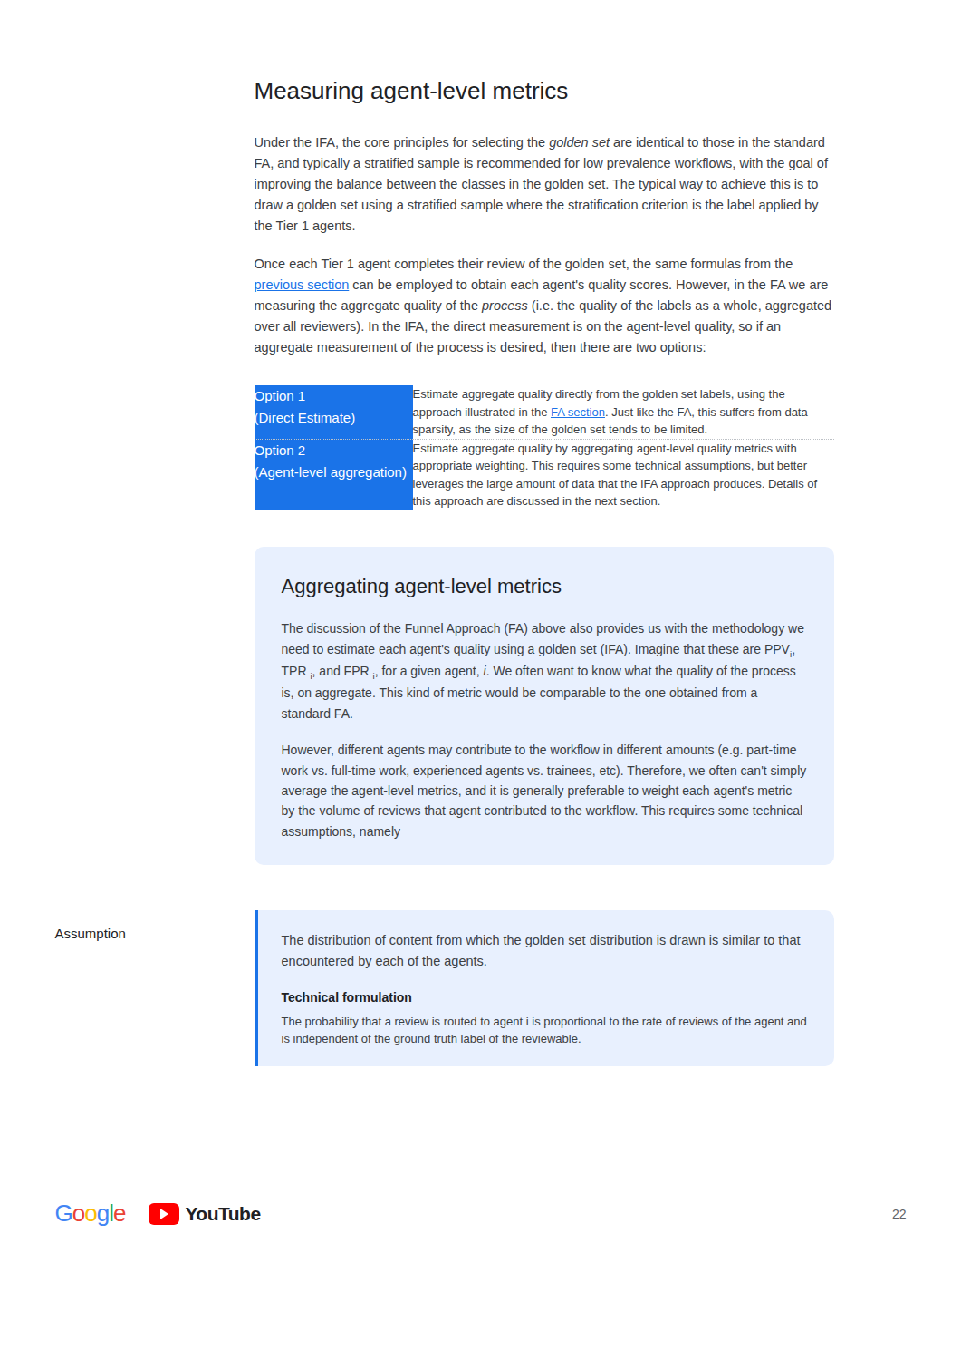Measuring agent-level metrics
Under the IFA, the core principles for selecting the golden set are identical to those in the standard FA, and typically a stratified sample is recommended for low prevalence workflows, with the goal of improving the balance between the classes in the golden set. The typical way to achieve this is to draw a golden set using a stratified sample where the stratification criterion is the label applied by the Tier 1 agents.
Once each Tier 1 agent completes their review of the golden set, the same formulas from the previous section can be employed to obtain each agent's quality scores. However, in the FA we are measuring the aggregate quality of the process (i.e. the quality of the labels as a whole, aggregated over all reviewers). In the IFA, the direct measurement is on the agent-level quality, so if an aggregate measurement of the process is desired, then there are two options:
| Option 1 (Direct Estimate) | Estimate aggregate quality directly from the golden set labels, using the approach illustrated in the FA section . Just like the FA, this suffers from data sparsity, as the size of the golden set tends to be limited. |
| Option 2 (Agent-level aggregation) | Estimate aggregate quality by aggregating agent-level quality metrics with appropriate weighting. This requires some technical assumptions, but better leverages the large amount of data that the IFA approach produces. Details of this approach are discussed in the next section. |
Aggregating agent-level metrics
The discussion of the Funnel Approach (FA) above also provides us with the methodology we need to estimate each agent's quality using a golden set (IFA). Imagine that these are PPVi, TPR i, and FPR i, for a given agent, i. We often want to know what the quality of the process is, on aggregate. This kind of metric would be comparable to the one obtained from a standard FA.
However, different agents may contribute to the workflow in different amounts (e.g. part-time work vs. full-time work, experienced agents vs. trainees, etc). Therefore, we often can't simply average the agent-level metrics, and it is generally preferable to weight each agent's metric by the volume of reviews that agent contributed to the workflow. This requires some technical assumptions, namely
Assumption
The distribution of content from which the golden set distribution is drawn is similar to that encountered by each of the agents.
Technical formulation
The probability that a review is routed to agent i is proportional to the rate of reviews of the agent and is independent of the ground truth label of the reviewable.
Google
YouTube
22